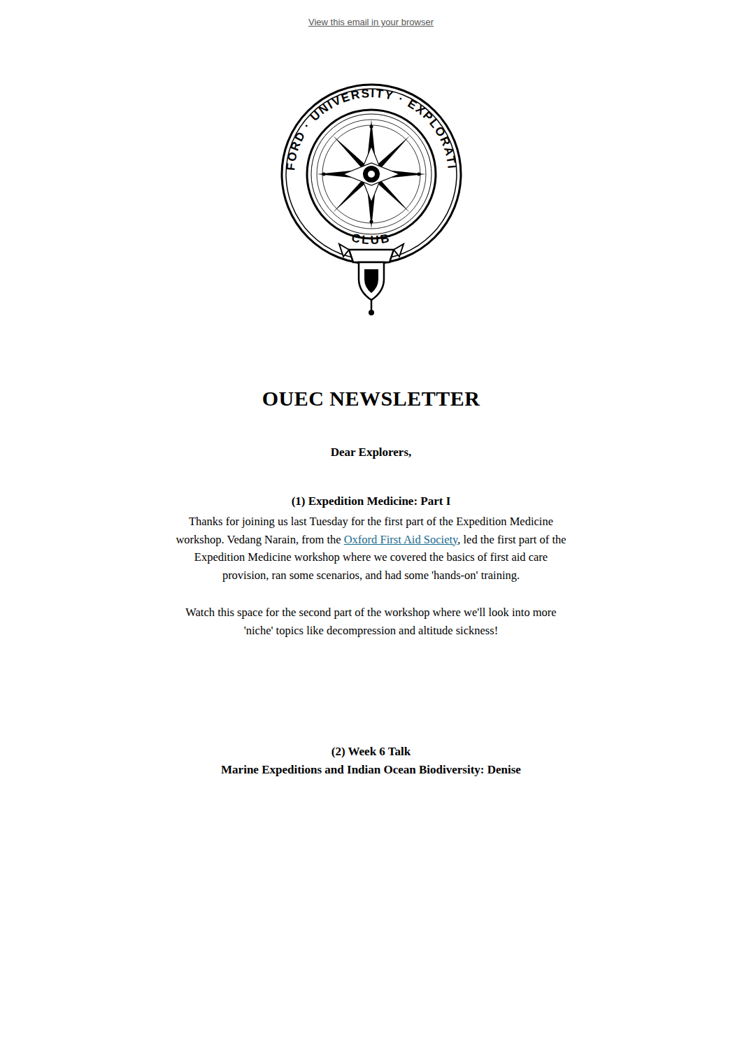View this email in your browser
OXFORD · UNIVERSITY · EXPLORATION CLUB
OUEC NEWSLETTER
Dear Explorers,
(1) Expedition Medicine: Part I
Thanks for joining us last Tuesday for the first part of the Expedition Medicine workshop. Vedang Narain, from the Oxford First Aid Society, led the first part of the Expedition Medicine workshop where we covered the basics of first aid care provision, ran some scenarios, and had some 'hands-on' training.
Watch this space for the second part of the workshop where we'll look into more 'niche' topics like decompression and altitude sickness!
(2) Week 6 Talk
Marine Expeditions and Indian Ocean Biodiversity: Denise